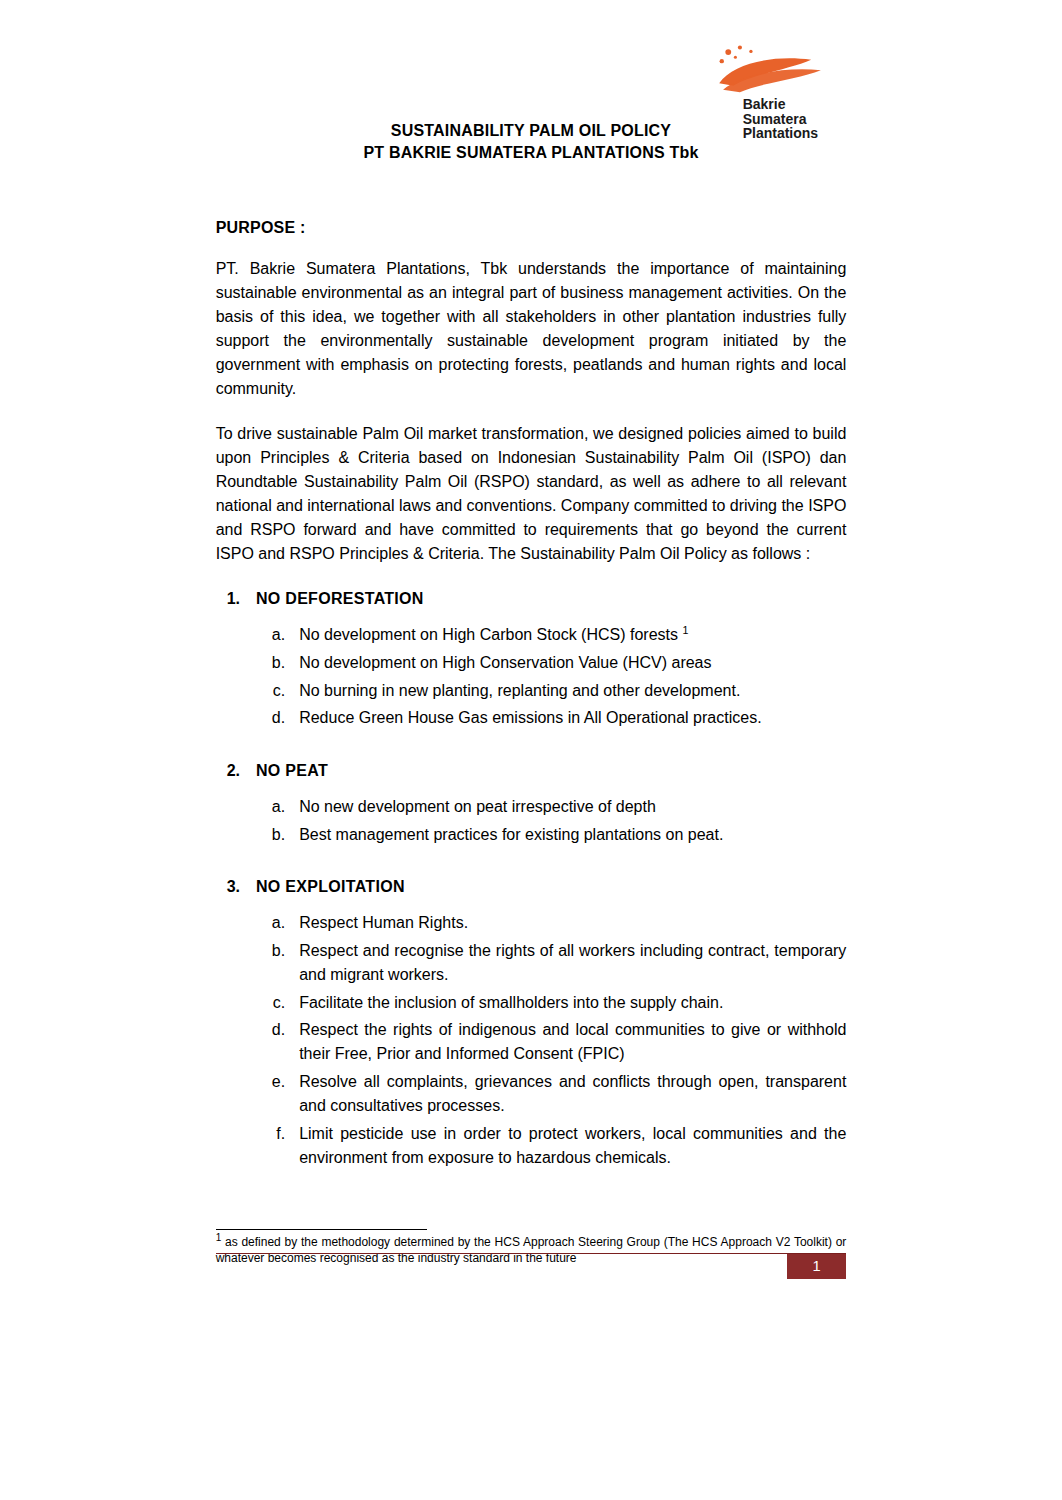Bakrie
Sumatera
Plantations
SUSTAINABILITY PALM OIL POLICY PT BAKRIE SUMATERA PLANTATIONS Tbk
PURPOSE :
PT. Bakrie Sumatera Plantations, Tbk understands the importance of maintaining sustainable environmental as an integral part of business management activities. On the basis of this idea, we together with all stakeholders in other plantation industries fully support the environmentally sustainable development program initiated by the government with emphasis on protecting forests, peatlands and human rights and local community.
To drive sustainable Palm Oil market transformation, we designed policies aimed to build upon Principles & Criteria based on Indonesian Sustainability Palm Oil (ISPO) dan Roundtable Sustainability Palm Oil (RSPO) standard, as well as adhere to all relevant national and international laws and conventions. Company committed to driving the ISPO and RSPO forward and have committed to requirements that go beyond the current ISPO and RSPO Principles & Criteria. The Sustainability Palm Oil Policy as follows :
NO DEFORESTATION
No development on High Carbon Stock (HCS) forests 1
No development on High Conservation Value (HCV) areas
No burning in new planting, replanting and other development.
Reduce Green House Gas emissions in All Operational practices.
NO PEAT
No new development on peat irrespective of depth
Best management practices for existing plantations on peat.
NO EXPLOITATION
Respect Human Rights.
Respect and recognise the rights of all workers including contract, temporary and migrant workers.
Facilitate the inclusion of smallholders into the supply chain.
Respect the rights of indigenous and local communities to give or withhold their Free, Prior and Informed Consent (FPIC)
Resolve all complaints, grievances and conflicts through open, transparent and consultatives processes.
Limit pesticide use in order to protect workers, local communities and the environment from exposure to hazardous chemicals.
1 as defined by the methodology determined by the HCS Approach Steering Group (The HCS Approach V2 Toolkit) or whatever becomes recognised as the industry standard in the future
1